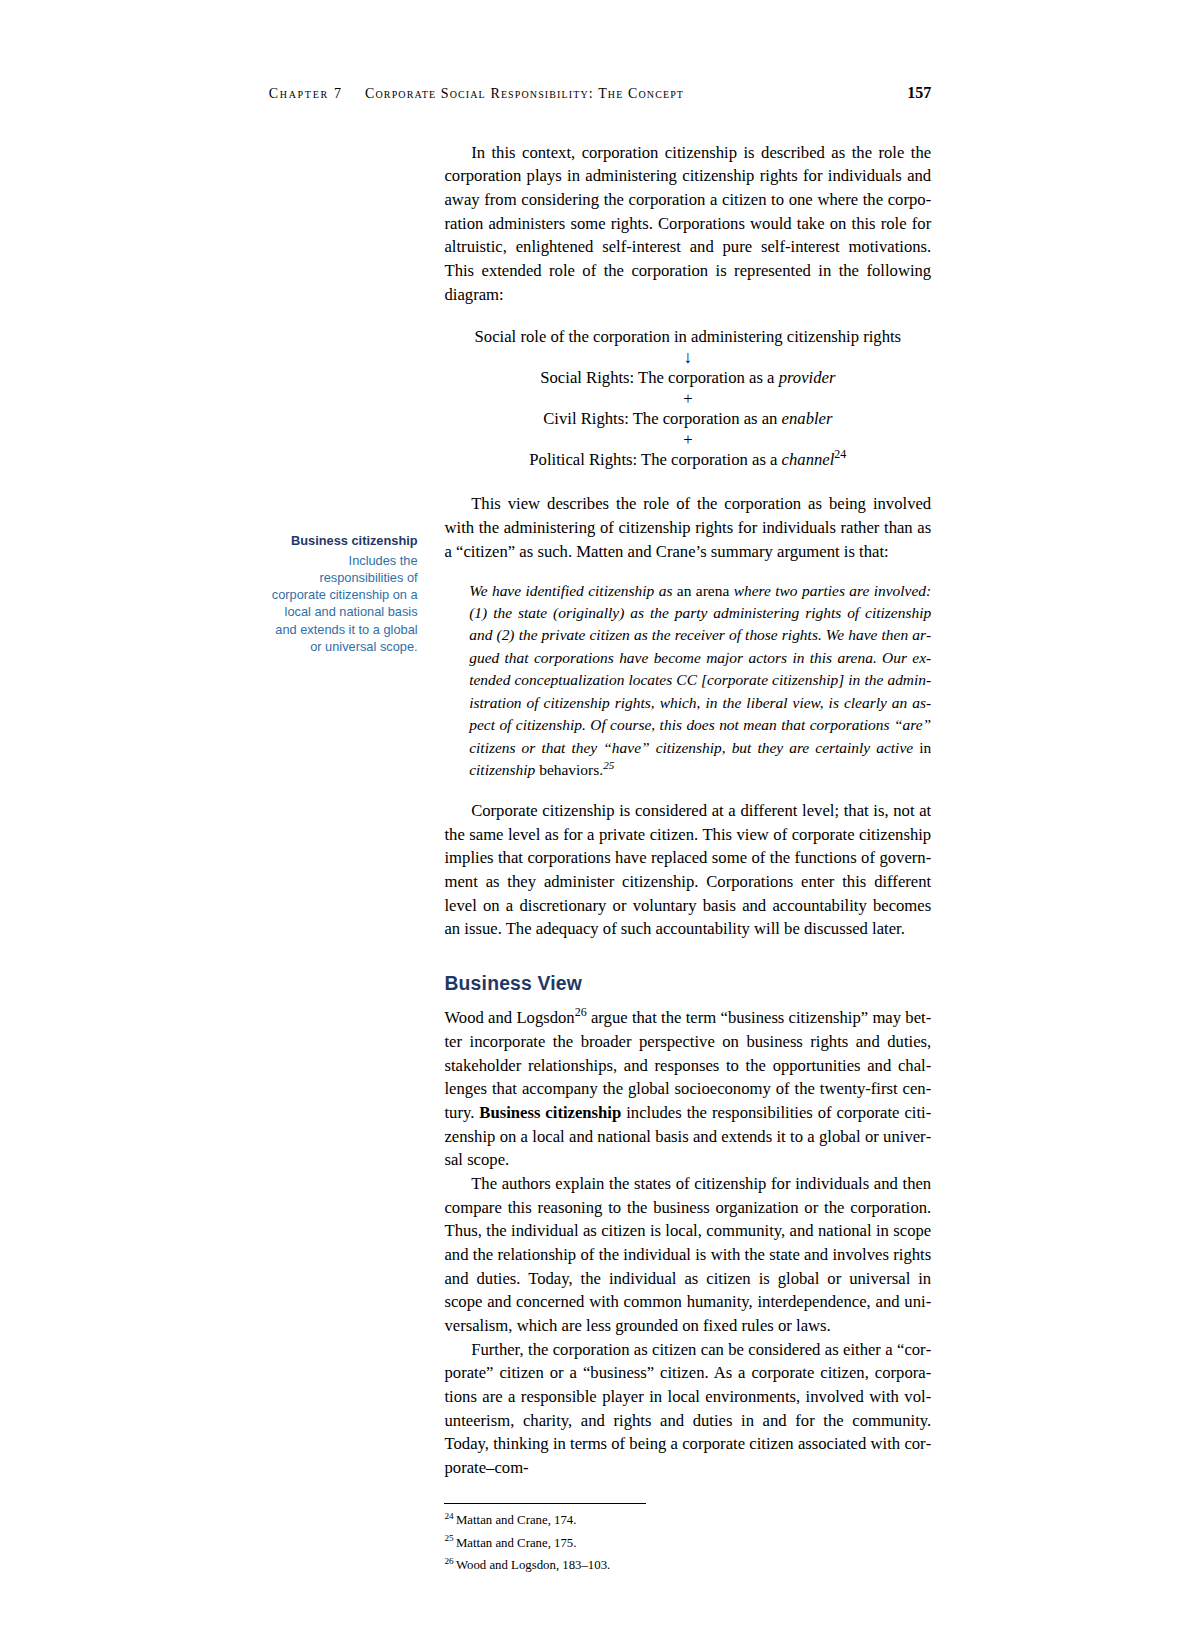Chapter 7 Corporate Social Responsibility: The Concept 157
Business citizenship Includes the responsibilities of corporate citizenship on a local and national basis and extends it to a global or universal scope.
In this context, corporation citizenship is described as the role the corporation plays in administering citizenship rights for individuals and away from considering the corporation a citizen to one where the corporation administers some rights. Corporations would take on this role for altruistic, enlightened self-interest and pure self-interest motivations. This extended role of the corporation is represented in the following diagram:
Social role of the corporation in administering citizenship rights
↓
Social Rights: The corporation as a provider
+
Civil Rights: The corporation as an enabler
+
Political Rights: The corporation as a channel24
This view describes the role of the corporation as being involved with the administering of citizenship rights for individuals rather than as a “citizen” as such. Matten and Crane’s summary argument is that:
We have identified citizenship as an arena where two parties are involved: (1) the state (originally) as the party administering rights of citizenship and (2) the private citizen as the receiver of those rights. We have then argued that corporations have become major actors in this arena. Our extended conceptualization locates CC [corporate citizenship] in the administration of citizenship rights, which, in the liberal view, is clearly an aspect of citizenship. Of course, this does not mean that corporations “are” citizens or that they “have” citizenship, but they are certainly active in citizenship behaviors.25
Corporate citizenship is considered at a different level; that is, not at the same level as for a private citizen. This view of corporate citizenship implies that corporations have replaced some of the functions of government as they administer citizenship. Corporations enter this different level on a discretionary or voluntary basis and accountability becomes an issue. The adequacy of such accountability will be discussed later.
Business View
Wood and Logsdon26 argue that the term “business citizenship” may better incorporate the broader perspective on business rights and duties, stakeholder relationships, and responses to the opportunities and challenges that accompany the global socioeconomy of the twenty-first century. Business citizenship includes the responsibilities of corporate citizenship on a local and national basis and extends it to a global or universal scope.
The authors explain the states of citizenship for individuals and then compare this reasoning to the business organization or the corporation. Thus, the individual as citizen is local, community, and national in scope and the relationship of the individual is with the state and involves rights and duties. Today, the individual as citizen is global or universal in scope and concerned with common humanity, interdependence, and universalism, which are less grounded on fixed rules or laws.
Further, the corporation as citizen can be considered as either a “corporate” citizen or a “business” citizen. As a corporate citizen, corporations are a responsible player in local environments, involved with volunteerism, charity, and rights and duties in and for the community. Today, thinking in terms of being a corporate citizen associated with corporate–com-
24Mattan and Crane, 174.
25Mattan and Crane, 175.
26Wood and Logsdon, 183–103.